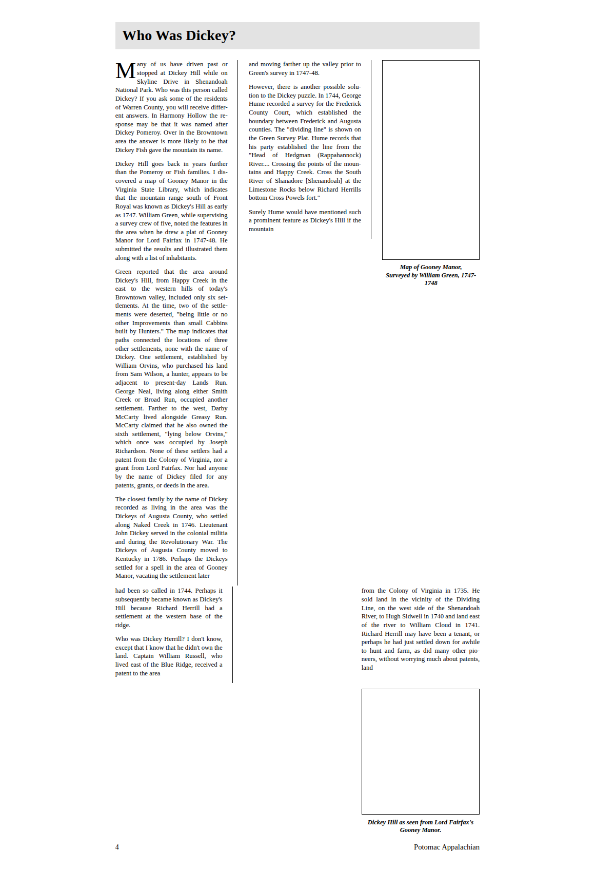Who Was Dickey?
Many of us have driven past or stopped at Dickey Hill while on Skyline Drive in Shenandoah National Park. Who was this person called Dickey? If you ask some of the residents of Warren County, you will receive different answers. In Harmony Hollow the response may be that it was named after Dickey Pomeroy. Over in the Browntown area the answer is more likely to be that Dickey Fish gave the mountain its name.
Dickey Hill goes back in years further than the Pomeroy or Fish families. I discovered a map of Gooney Manor in the Virginia State Library, which indicates that the mountain range south of Front Royal was known as Dickey's Hill as early as 1747. William Green, while supervising a survey crew of five, noted the features in the area when he drew a plat of Gooney Manor for Lord Fairfax in 1747-48. He submitted the results and illustrated them along with a list of inhabitants.
Green reported that the area around Dickey's Hill, from Happy Creek in the east to the western hills of today's Browntown valley, included only six settlements. At the time, two of the settlements were deserted, "being little or no other Improvements than small Cabbins built by Hunters." The map indicates that paths connected the locations of three other settlements, none with the name of Dickey. One settlement, established by William Orvins, who purchased his land from Sam Wilson, a hunter, appears to be adjacent to present-day Lands Run. George Neal, living along either Smith Creek or Broad Run, occupied another settlement. Farther to the west, Darby McCarty lived alongside Greasy Run. McCarty claimed that he also owned the sixth settlement, "lying below Orvins," which once was occupied by Joseph Richardson. None of these settlers had a patent from the Colony of Virginia, nor a grant from Lord Fairfax. Nor had anyone by the name of Dickey filed for any patents, grants, or deeds in the area.
The closest family by the name of Dickey recorded as living in the area was the Dickeys of Augusta County, who settled along Naked Creek in 1746. Lieutenant John Dickey served in the colonial militia and during the Revolutionary War. The Dickeys of Augusta County moved to Kentucky in 1786. Perhaps the Dickeys settled for a spell in the area of Gooney Manor, vacating the settlement later
and moving farther up the valley prior to Green's survey in 1747-48.
However, there is another possible solution to the Dickey puzzle. In 1744, George Hume recorded a survey for the Frederick County Court, which established the boundary between Frederick and Augusta counties. The "dividing line" is shown on the Green Survey Plat. Hume records that his party established the line from the "Head of Hedgman (Rappahannock) River.... Crossing the points of the mountains and Happy Creek. Cross the South River of Shanadore [Shenandoah] at the Limestone Rocks below Richard Herrills bottom Cross Powels fort."
Surely Hume would have mentioned such a prominent feature as Dickey's Hill if the mountain
Map of Gooney Manor,
Surveyed by William Green, 1747-1748
had been so called in 1744. Perhaps it subsequently became known as Dickey's Hill because Richard Herrill had a settlement at the western base of the ridge.
Who was Dickey Herrill? I don't know, except that I know that he didn't own the land. Captain William Russell, who lived east of the Blue Ridge, received a patent to the area
from the Colony of Virginia in 1735. He sold land in the vicinity of the Dividing Line, on the west side of the Shenandoah River, to Hugh Sidwell in 1740 and land east of the river to William Cloud in 1741. Richard Herrill may have been a tenant, or perhaps he had just settled down for awhile to hunt and farm, as did many other pioneers, without worrying much about patents, land
Dickey Hill as seen from Lord Fairfax's Gooney Manor.
4
Potomac Appalachian